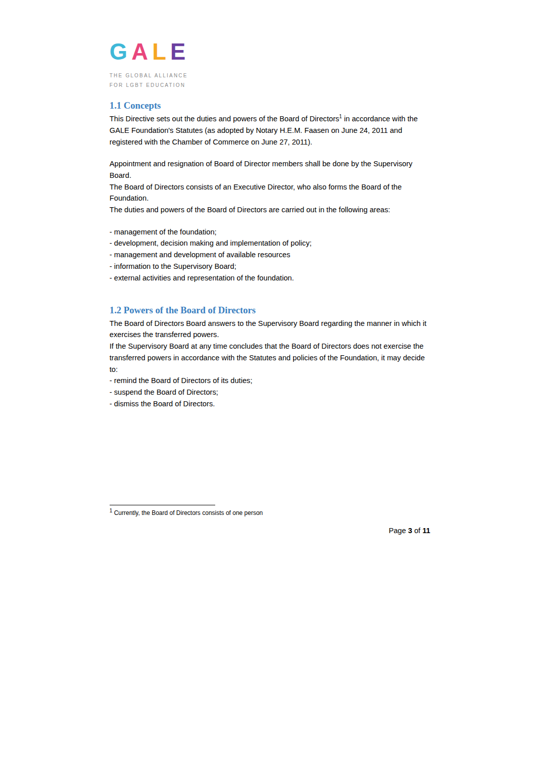GALE
THE GLOBAL ALLIANCE
FOR LGBT EDUCATION
1.1 Concepts
This Directive sets out the duties and powers of the Board of Directors1 in accordance with the GALE Foundation's Statutes (as adopted by Notary H.E.M. Faasen on June 24, 2011 and registered with the Chamber of Commerce on June 27, 2011).
Appointment and resignation of Board of Director members shall be done by the Supervisory Board.
The Board of Directors consists of an Executive Director, who also forms the Board of the Foundation.
The duties and powers of the Board of Directors are carried out in the following areas:
- management of the foundation;
- development, decision making and implementation of policy;
- management and development of available resources
- information to the Supervisory Board;
- external activities and representation of the foundation.
1.2 Powers of the Board of Directors
The Board of Directors Board answers to the Supervisory Board regarding the manner in which it exercises the transferred powers.
If the Supervisory Board at any time concludes that the Board of Directors does not exercise the transferred powers in accordance with the Statutes and policies of the Foundation, it may decide to:
- remind the Board of Directors of its duties;
- suspend the Board of Directors;
- dismiss the Board of Directors.
1 Currently, the Board of Directors consists of one person
Page 3 of 11